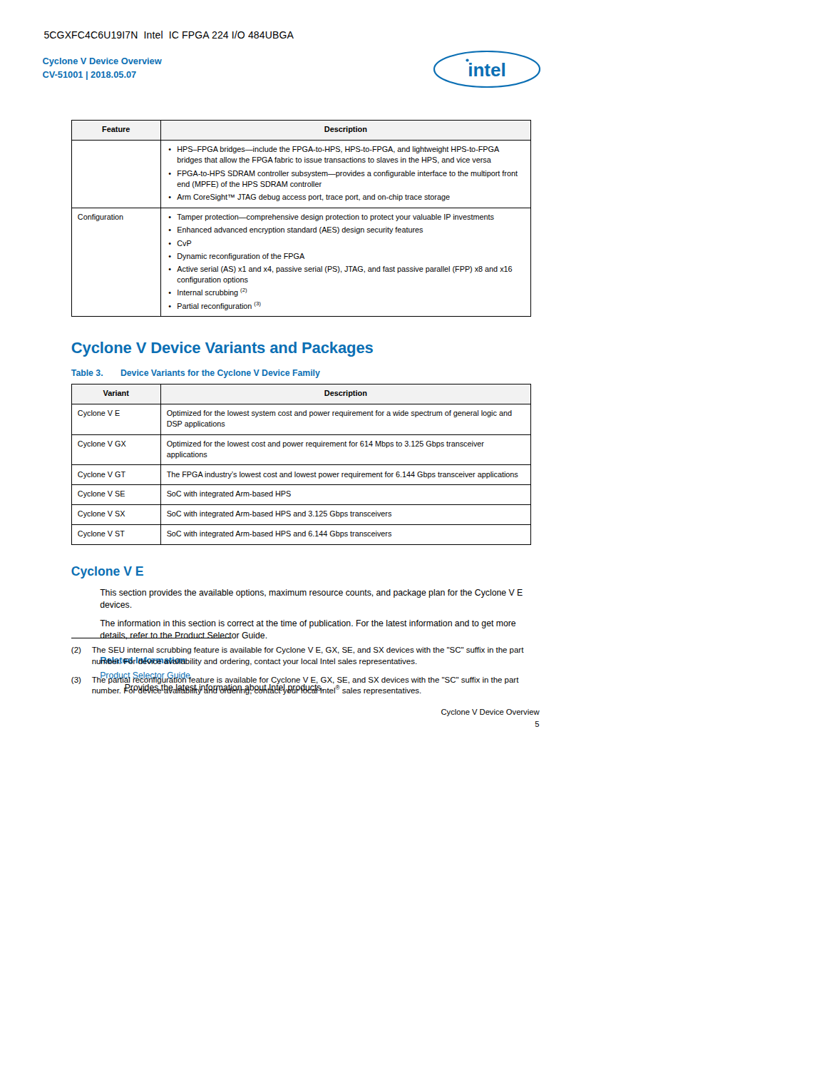5CGXFC4C6U19I7N Intel IC FPGA 224 I/O 484UBGA
Cyclone V Device Overview
CV-51001 | 2018.05.07
intel
| Feature | Description |
| --- | --- |
| | HPS–FPGA bridges—include the FPGA-to-HPS, HPS-to-FPGA, and lightweight HPS-to-FPGA bridges that allow the FPGA fabric to issue transactions to slaves in the HPS, and vice versa FPGA-to-HPS SDRAM controller subsystem—provides a configurable interface to the multiport front end (MPFE) of the HPS SDRAM controller Arm CoreSight™ JTAG debug access port, trace port, and on-chip trace storage |
| Configuration | Tamper protection—comprehensive design protection to protect your valuable IP investments Enhanced advanced encryption standard (AES) design security features CvP Dynamic reconfiguration of the FPGA Active serial (AS) x1 and x4, passive serial (PS), JTAG, and fast passive parallel (FPP) x8 and x16 configuration options Internal scrubbing (2) Partial reconfiguration (3) |
Cyclone V Device Variants and Packages
Table 3. Device Variants for the Cyclone V Device Family
| Variant | Description |
| --- | --- |
| Cyclone V E | Optimized for the lowest system cost and power requirement for a wide spectrum of general logic and DSP applications |
| Cyclone V GX | Optimized for the lowest cost and power requirement for 614 Mbps to 3.125 Gbps transceiver applications |
| Cyclone V GT | The FPGA industry’s lowest cost and lowest power requirement for 6.144 Gbps transceiver applications |
| Cyclone V SE | SoC with integrated Arm-based HPS |
| Cyclone V SX | SoC with integrated Arm-based HPS and 3.125 Gbps transceivers |
| Cyclone V ST | SoC with integrated Arm-based HPS and 6.144 Gbps transceivers |
Cyclone V E
This section provides the available options, maximum resource counts, and package plan for the Cyclone V E devices.
The information in this section is correct at the time of publication. For the latest information and to get more details, refer to the Product Selector Guide.
Related Information
Product Selector Guide
Provides the latest information about Intel products.
(2)
The SEU internal scrubbing feature is available for Cyclone V E, GX, SE, and SX devices with the "SC" suffix in the part number. For device availability and ordering, contact your local Intel sales representatives.
(3)
The partial reconfiguration feature is available for Cyclone V E, GX, SE, and SX devices with the "SC" suffix in the part number. For device availability and ordering, contact your local Intel® sales representatives.
Cyclone V Device Overview
5